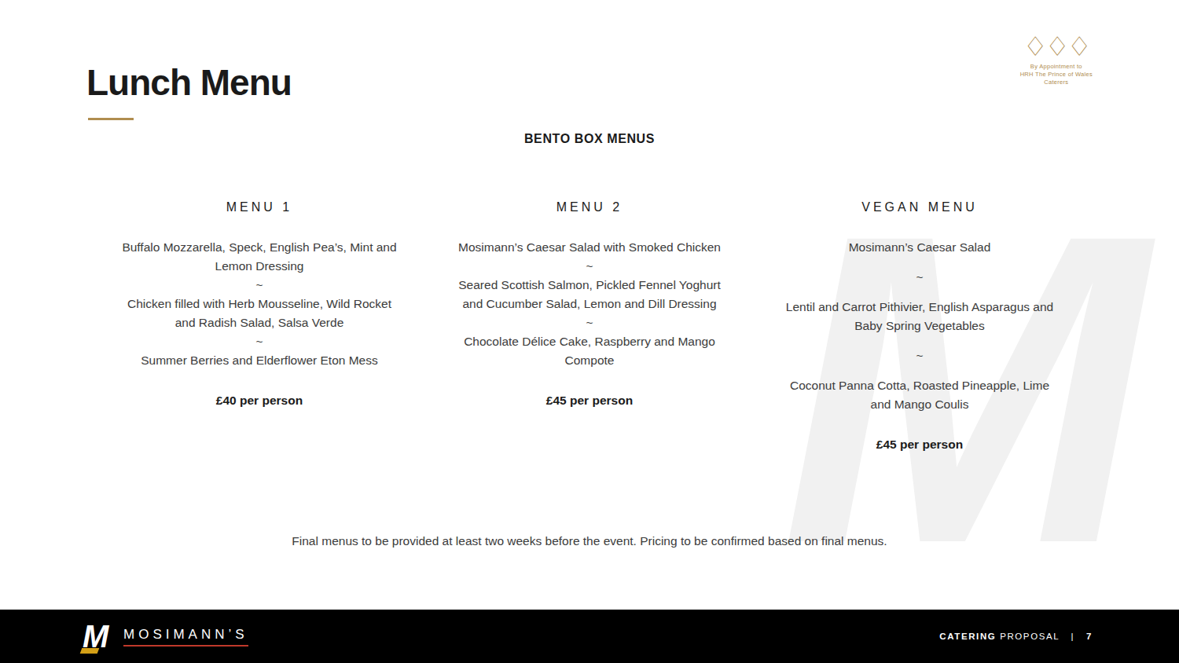M
♢♢♢
By Appointment to
HRH The Prince of Wales
Caterers
Lunch Menu
BENTO BOX MENUS
MENU 1
Buffalo Mozzarella, Speck, English Pea’s, Mint and Lemon Dressing
~
Chicken filled with Herb Mousseline, Wild Rocket and Radish Salad, Salsa Verde
~
Summer Berries and Elderflower Eton Mess
£40 per person
MENU 2
Mosimann’s Caesar Salad with Smoked Chicken
~
Seared Scottish Salmon, Pickled Fennel Yoghurt and Cucumber Salad, Lemon and Dill Dressing
~
Chocolate Délice Cake, Raspberry and Mango Compote
£45 per person
VEGAN MENU
Mosimann’s Caesar Salad
~
Lentil and Carrot Pithivier, English Asparagus and Baby Spring Vegetables
~
Coconut Panna Cotta, Roasted Pineapple, Lime and Mango Coulis
£45 per person
Final menus to be provided at least two weeks before the event. Pricing to be confirmed based on final menus.
M
MOSIMANN’S
CATERING PROPOSAL | 7